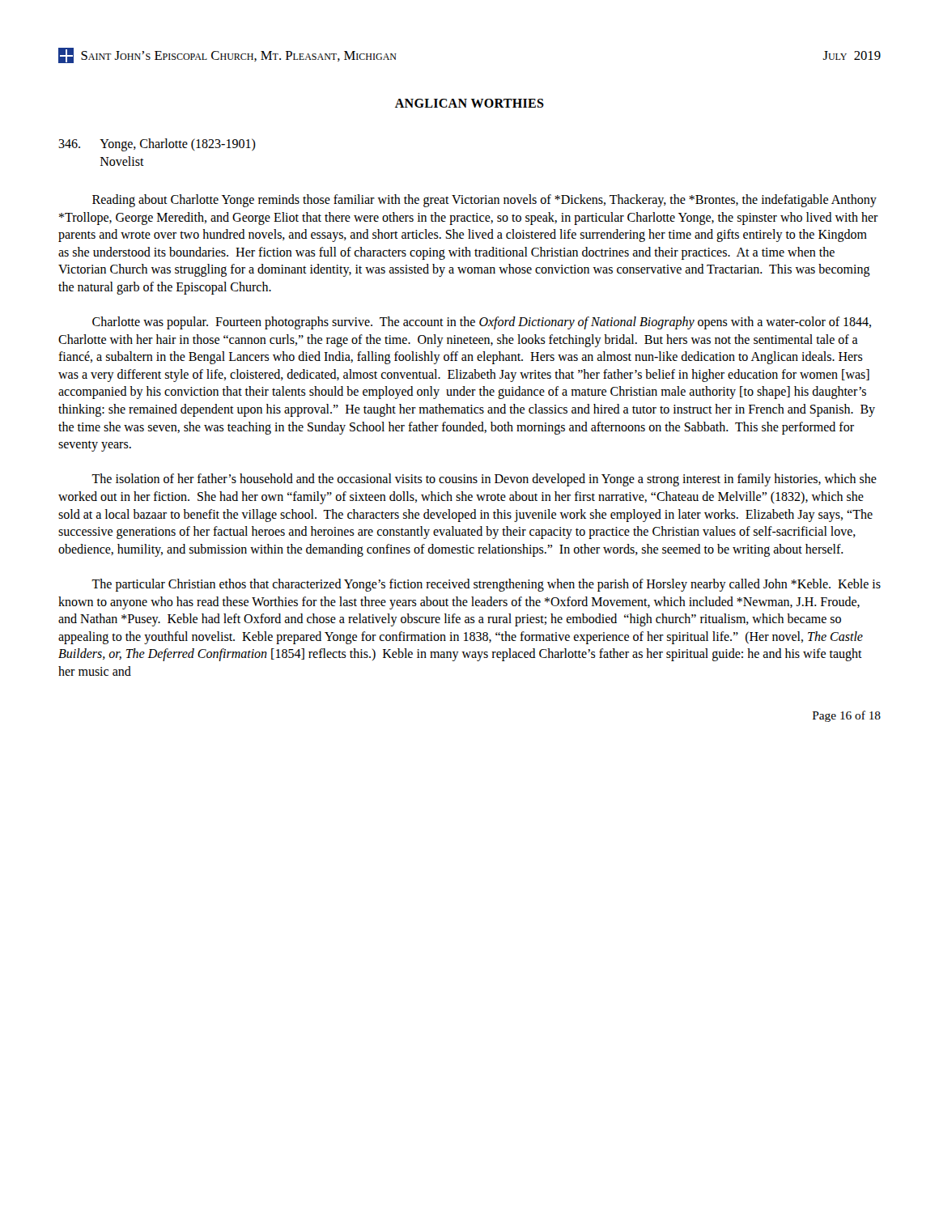Saint John’s Episcopal Church, Mt. Pleasant, Michigan
July 2019
ANGLICAN WORTHIES
346. Yonge, Charlotte (1823-1901) Novelist
Reading about Charlotte Yonge reminds those familiar with the great Victorian novels of *Dickens, Thackeray, the *Brontes, the indefatigable Anthony *Trollope, George Meredith, and George Eliot that there were others in the practice, so to speak, in particular Charlotte Yonge, the spinster who lived with her parents and wrote over two hundred novels, and essays, and short articles. She lived a cloistered life surrendering her time and gifts entirely to the Kingdom as she understood its boundaries. Her fiction was full of characters coping with traditional Christian doctrines and their practices. At a time when the Victorian Church was struggling for a dominant identity, it was assisted by a woman whose conviction was conservative and Tractarian. This was becoming the natural garb of the Episcopal Church.
Charlotte was popular. Fourteen photographs survive. The account in the Oxford Dictionary of National Biography opens with a water-color of 1844, Charlotte with her hair in those “cannon curls,” the rage of the time. Only nineteen, she looks fetchingly bridal. But hers was not the sentimental tale of a fiancé, a subaltern in the Bengal Lancers who died India, falling foolishly off an elephant. Hers was an almost nun-like dedication to Anglican ideals. Hers was a very different style of life, cloistered, dedicated, almost conventual. Elizabeth Jay writes that ”her father’s belief in higher education for women [was] accompanied by his conviction that their talents should be employed only under the guidance of a mature Christian male authority [to shape] his daughter’s thinking: she remained dependent upon his approval.” He taught her mathematics and the classics and hired a tutor to instruct her in French and Spanish. By the time she was seven, she was teaching in the Sunday School her father founded, both mornings and afternoons on the Sabbath. This she performed for seventy years.
The isolation of her father’s household and the occasional visits to cousins in Devon developed in Yonge a strong interest in family histories, which she worked out in her fiction. She had her own “family” of sixteen dolls, which she wrote about in her first narrative, “Chateau de Melville” (1832), which she sold at a local bazaar to benefit the village school. The characters she developed in this juvenile work she employed in later works. Elizabeth Jay says, “The successive generations of her factual heroes and heroines are constantly evaluated by their capacity to practice the Christian values of self-sacrificial love, obedience, humility, and submission within the demanding confines of domestic relationships.” In other words, she seemed to be writing about herself.
The particular Christian ethos that characterized Yonge’s fiction received strengthening when the parish of Horsley nearby called John *Keble. Keble is known to anyone who has read these Worthies for the last three years about the leaders of the *Oxford Movement, which included *Newman, J.H. Froude, and Nathan *Pusey. Keble had left Oxford and chose a relatively obscure life as a rural priest; he embodied “high church” ritualism, which became so appealing to the youthful novelist. Keble prepared Yonge for confirmation in 1838, “the formative experience of her spiritual life.” (Her novel, The Castle Builders, or, The Deferred Confirmation [1854] reflects this.) Keble in many ways replaced Charlotte’s father as her spiritual guide: he and his wife taught her music and
Page 16 of 18